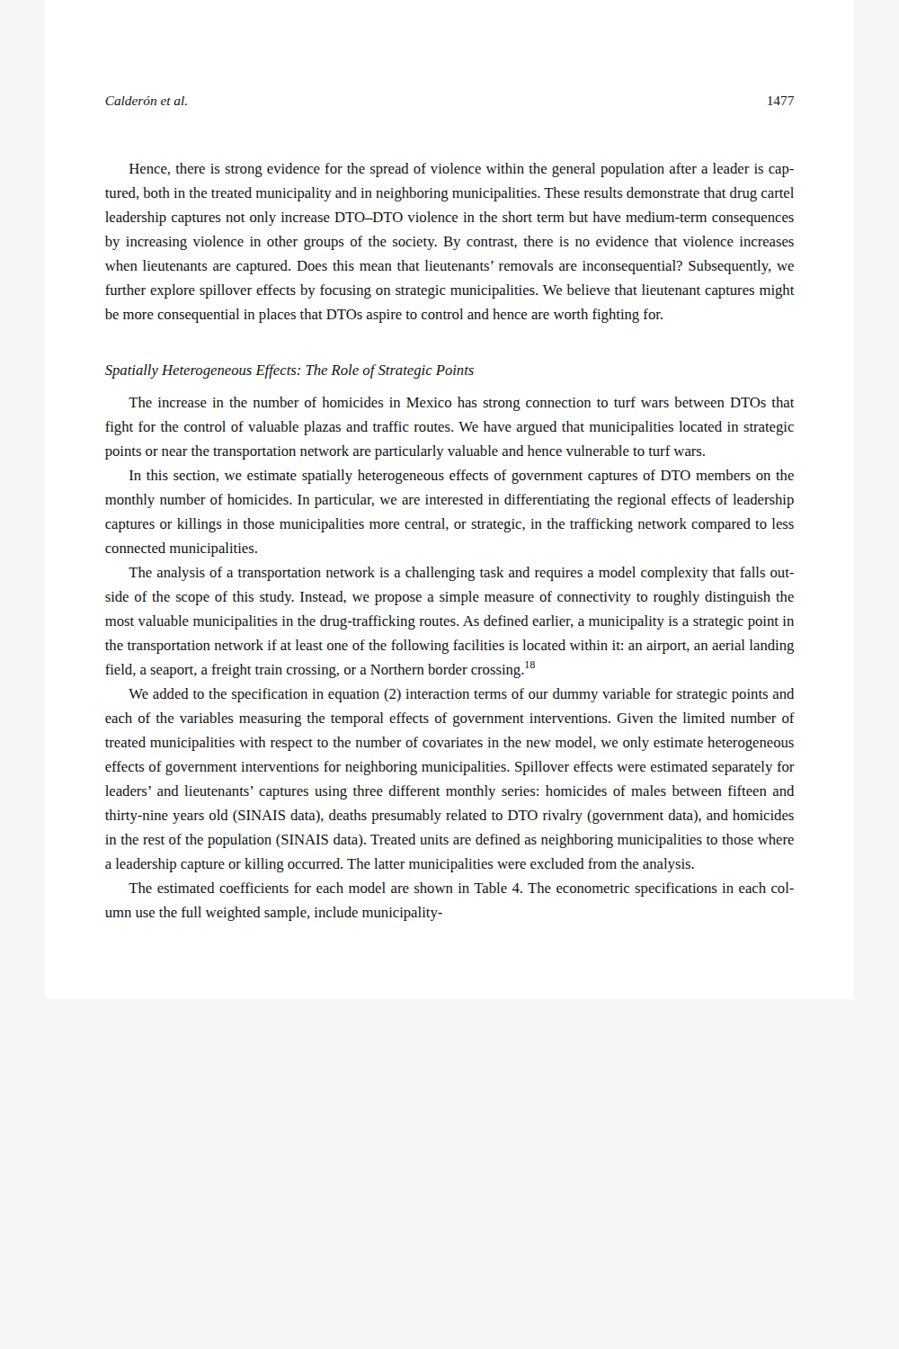Calderón et al. 1477
Hence, there is strong evidence for the spread of violence within the general population after a leader is captured, both in the treated municipality and in neighboring municipalities. These results demonstrate that drug cartel leadership captures not only increase DTO–DTO violence in the short term but have medium-term consequences by increasing violence in other groups of the society. By contrast, there is no evidence that violence increases when lieutenants are captured. Does this mean that lieutenants’ removals are inconsequential? Subsequently, we further explore spillover effects by focusing on strategic municipalities. We believe that lieutenant captures might be more consequential in places that DTOs aspire to control and hence are worth fighting for.
Spatially Heterogeneous Effects: The Role of Strategic Points
The increase in the number of homicides in Mexico has strong connection to turf wars between DTOs that fight for the control of valuable plazas and traffic routes. We have argued that municipalities located in strategic points or near the transportation network are particularly valuable and hence vulnerable to turf wars.
In this section, we estimate spatially heterogeneous effects of government captures of DTO members on the monthly number of homicides. In particular, we are interested in differentiating the regional effects of leadership captures or killings in those municipalities more central, or strategic, in the trafficking network compared to less connected municipalities.
The analysis of a transportation network is a challenging task and requires a model complexity that falls outside of the scope of this study. Instead, we propose a simple measure of connectivity to roughly distinguish the most valuable municipalities in the drug-trafficking routes. As defined earlier, a municipality is a strategic point in the transportation network if at least one of the following facilities is located within it: an airport, an aerial landing field, a seaport, a freight train crossing, or a Northern border crossing.18
We added to the specification in equation (2) interaction terms of our dummy variable for strategic points and each of the variables measuring the temporal effects of government interventions. Given the limited number of treated municipalities with respect to the number of covariates in the new model, we only estimate heterogeneous effects of government interventions for neighboring municipalities. Spillover effects were estimated separately for leaders’ and lieutenants’ captures using three different monthly series: homicides of males between fifteen and thirty-nine years old (SINAIS data), deaths presumably related to DTO rivalry (government data), and homicides in the rest of the population (SINAIS data). Treated units are defined as neighboring municipalities to those where a leadership capture or killing occurred. The latter municipalities were excluded from the analysis.
The estimated coefficients for each model are shown in Table 4. The econometric specifications in each column use the full weighted sample, include municipality-